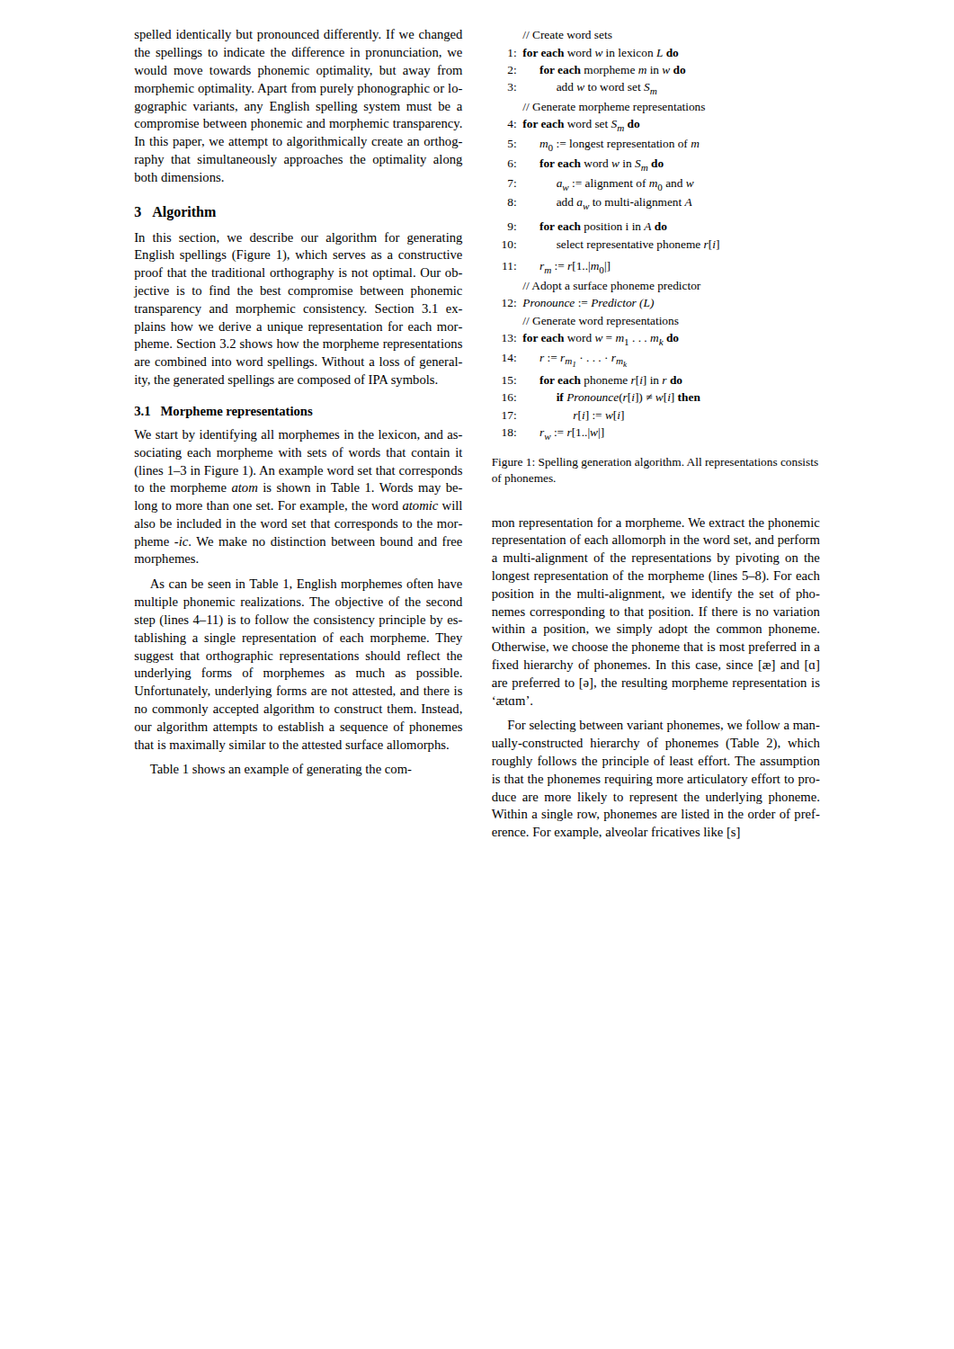spelled identically but pronounced differently. If we changed the spellings to indicate the difference in pronunciation, we would move towards phonemic optimality, but away from morphemic optimality. Apart from purely phonographic or logographic variants, any English spelling system must be a compromise between phonemic and morphemic transparency. In this paper, we attempt to algorithmically create an orthography that simultaneously approaches the optimality along both dimensions.
3 Algorithm
In this section, we describe our algorithm for generating English spellings (Figure 1), which serves as a constructive proof that the traditional orthography is not optimal. Our objective is to find the best compromise between phonemic transparency and morphemic consistency. Section 3.1 explains how we derive a unique representation for each morpheme. Section 3.2 shows how the morpheme representations are combined into word spellings. Without a loss of generality, the generated spellings are composed of IPA symbols.
3.1 Morpheme representations
We start by identifying all morphemes in the lexicon, and associating each morpheme with sets of words that contain it (lines 1–3 in Figure 1). An example word set that corresponds to the morpheme atom is shown in Table 1. Words may belong to more than one set. For example, the word atomic will also be included in the word set that corresponds to the morpheme -ic. We make no distinction between bound and free morphemes.
As can be seen in Table 1, English morphemes often have multiple phonemic realizations. The objective of the second step (lines 4–11) is to follow the consistency principle by establishing a single representation of each morpheme. They suggest that orthographic representations should reflect the underlying forms of morphemes as much as possible. Unfortunately, underlying forms are not attested, and there is no commonly accepted algorithm to construct them. Instead, our algorithm attempts to establish a sequence of phonemes that is maximally similar to the attested surface allomorphs.
Table 1 shows an example of generating the com-
// Create word sets
1: for each word w in lexicon L do
2: for each morpheme m in w do
3: add w to word set Sm
// Generate morpheme representations
4: for each word set Sm do
5: m0 := longest representation of m
6: for each word w in Sm do
7: aw := alignment of m0 and w
8: add aw to multi-alignment A
9: for each position i in A do
10: select representative phoneme r[i]
11: rm := r[1..|m0|]
// Adopt a surface phoneme predictor
12: Pronounce := Predictor (L)
// Generate word representations
13: for each word w = m1 . . . mk do
14: r := rm1 · . . . · rmk
15: for each phoneme r[i] in r do
16: if Pronounce(r[i]) ≠ w[i] then
17: r[i] := w[i]
18: rw := r[1..|w|]
Figure 1: Spelling generation algorithm. All representations consists of phonemes.
mon representation for a morpheme. We extract the phonemic representation of each allomorph in the word set, and perform a multi-alignment of the representations by pivoting on the longest representation of the morpheme (lines 5–8). For each position in the multi-alignment, we identify the set of phonemes corresponding to that position. If there is no variation within a position, we simply adopt the common phoneme. Otherwise, we choose the phoneme that is most preferred in a fixed hierarchy of phonemes. In this case, since [æ] and [ɑ] are preferred to [ə], the resulting morpheme representation is ‘ætɑm’.
For selecting between variant phonemes, we follow a manually-constructed hierarchy of phonemes (Table 2), which roughly follows the principle of least effort. The assumption is that the phonemes requiring more articulatory effort to produce are more likely to represent the underlying phoneme. Within a single row, phonemes are listed in the order of preference. For example, alveolar fricatives like [s]